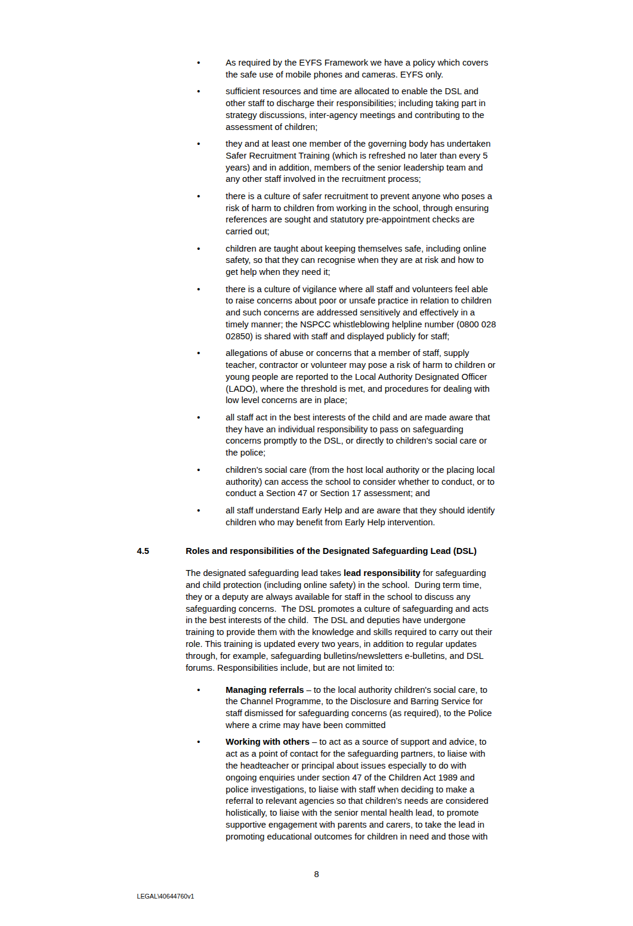As required by the EYFS Framework we have a policy which covers the safe use of mobile phones and cameras. EYFS only.
sufficient resources and time are allocated to enable the DSL and other staff to discharge their responsibilities; including taking part in strategy discussions, inter-agency meetings and contributing to the assessment of children;
they and at least one member of the governing body has undertaken Safer Recruitment Training (which is refreshed no later than every 5 years) and in addition, members of the senior leadership team and any other staff involved in the recruitment process;
there is a culture of safer recruitment to prevent anyone who poses a risk of harm to children from working in the school, through ensuring references are sought and statutory pre-appointment checks are carried out;
children are taught about keeping themselves safe, including online safety, so that they can recognise when they are at risk and how to get help when they need it;
there is a culture of vigilance where all staff and volunteers feel able to raise concerns about poor or unsafe practice in relation to children and such concerns are addressed sensitively and effectively in a timely manner; the NSPCC whistleblowing helpline number (0800 028 02850) is shared with staff and displayed publicly for staff;
allegations of abuse or concerns that a member of staff, supply teacher, contractor or volunteer may pose a risk of harm to children or young people are reported to the Local Authority Designated Officer (LADO), where the threshold is met, and procedures for dealing with low level concerns are in place;
all staff act in the best interests of the child and are made aware that they have an individual responsibility to pass on safeguarding concerns promptly to the DSL, or directly to children's social care or the police;
children's social care (from the host local authority or the placing local authority) can access the school to consider whether to conduct, or to conduct a Section 47 or Section 17 assessment; and
all staff understand Early Help and are aware that they should identify children who may benefit from Early Help intervention.
4.5 Roles and responsibilities of the Designated Safeguarding Lead (DSL)
The designated safeguarding lead takes lead responsibility for safeguarding and child protection (including online safety) in the school. During term time, they or a deputy are always available for staff in the school to discuss any safeguarding concerns. The DSL promotes a culture of safeguarding and acts in the best interests of the child. The DSL and deputies have undergone training to provide them with the knowledge and skills required to carry out their role. This training is updated every two years, in addition to regular updates through, for example, safeguarding bulletins/newsletters e-bulletins, and DSL forums. Responsibilities include, but are not limited to:
Managing referrals – to the local authority children's social care, to the Channel Programme, to the Disclosure and Barring Service for staff dismissed for safeguarding concerns (as required), to the Police where a crime may have been committed
Working with others – to act as a source of support and advice, to act as a point of contact for the safeguarding partners, to liaise with the headteacher or principal about issues especially to do with ongoing enquiries under section 47 of the Children Act 1989 and police investigations, to liaise with staff when deciding to make a referral to relevant agencies so that children's needs are considered holistically, to liaise with the senior mental health lead, to promote supportive engagement with parents and carers, to take the lead in promoting educational outcomes for children in need and those with
8
LEGAL\40644760v1